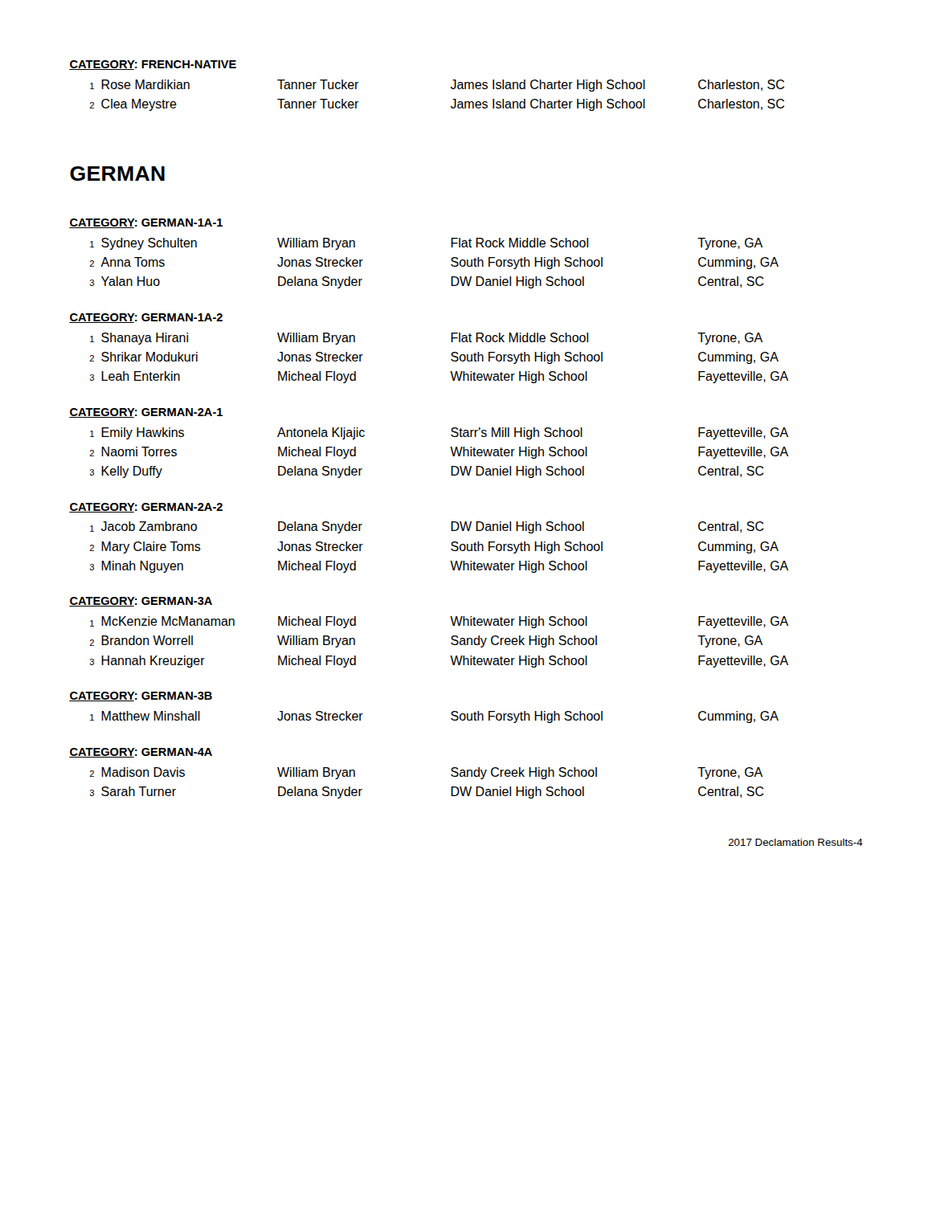CATEGORY: FRENCH-NATIVE
| 1 | Rose Mardikian | Tanner Tucker | James Island Charter High School | Charleston, SC |
| 2 | Clea Meystre | Tanner Tucker | James Island Charter High School | Charleston, SC |
GERMAN
CATEGORY: GERMAN-1A-1
| 1 | Sydney Schulten | William Bryan | Flat Rock Middle School | Tyrone, GA |
| 2 | Anna Toms | Jonas Strecker | South Forsyth High School | Cumming, GA |
| 3 | Yalan Huo | Delana Snyder | DW Daniel High School | Central, SC |
CATEGORY: GERMAN-1A-2
| 1 | Shanaya Hirani | William Bryan | Flat Rock Middle School | Tyrone, GA |
| 2 | Shrikar Modukuri | Jonas Strecker | South Forsyth High School | Cumming, GA |
| 3 | Leah Enterkin | Micheal Floyd | Whitewater High School | Fayetteville, GA |
CATEGORY: GERMAN-2A-1
| 1 | Emily Hawkins | Antonela Kljajic | Starr's Mill High School | Fayetteville, GA |
| 2 | Naomi Torres | Micheal Floyd | Whitewater High School | Fayetteville, GA |
| 3 | Kelly Duffy | Delana Snyder | DW Daniel High School | Central, SC |
CATEGORY: GERMAN-2A-2
| 1 | Jacob Zambrano | Delana Snyder | DW Daniel High School | Central, SC |
| 2 | Mary Claire Toms | Jonas Strecker | South Forsyth High School | Cumming, GA |
| 3 | Minah Nguyen | Micheal Floyd | Whitewater High School | Fayetteville, GA |
CATEGORY: GERMAN-3A
| 1 | McKenzie McManaman | Micheal Floyd | Whitewater High School | Fayetteville, GA |
| 2 | Brandon Worrell | William Bryan | Sandy Creek High School | Tyrone, GA |
| 3 | Hannah Kreuziger | Micheal Floyd | Whitewater High School | Fayetteville, GA |
CATEGORY: GERMAN-3B
| 1 | Matthew Minshall | Jonas Strecker | South Forsyth High School | Cumming, GA |
CATEGORY: GERMAN-4A
| 2 | Madison Davis | William Bryan | Sandy Creek High School | Tyrone, GA |
| 3 | Sarah Turner | Delana Snyder | DW Daniel High School | Central, SC |
2017 Declamation Results-4